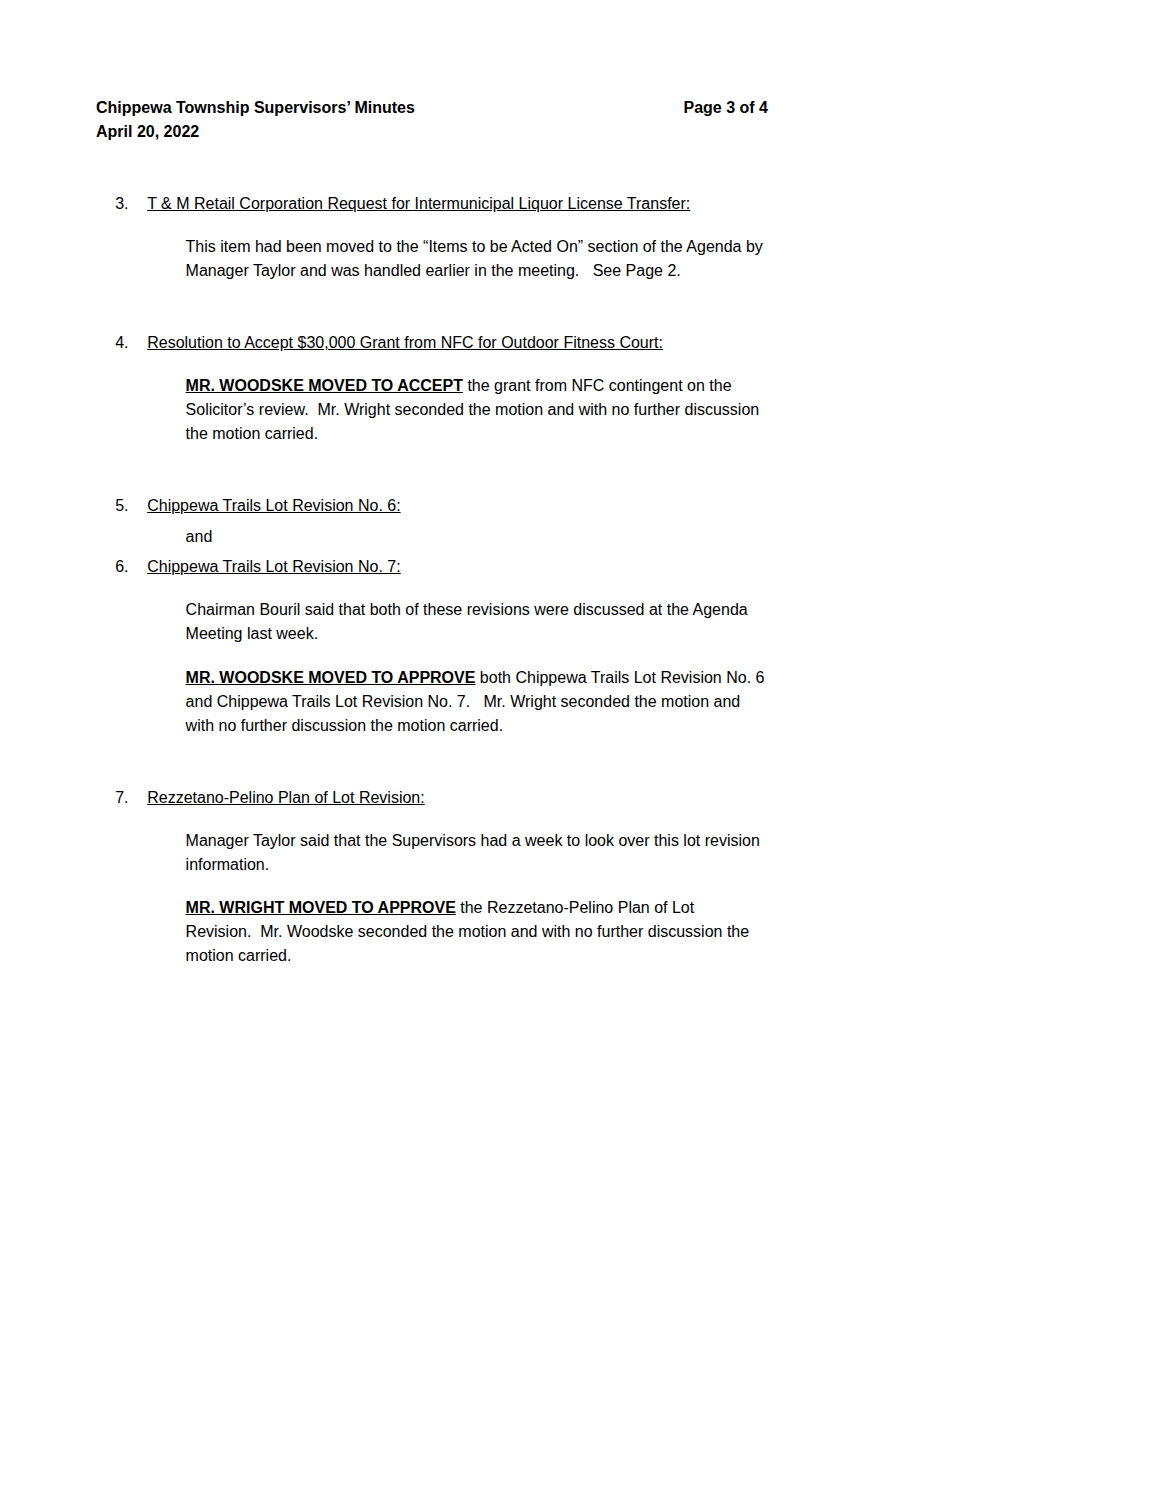Chippewa Township Supervisors’ Minutes
Page 3 of 4
April 20, 2022
3.
T & M Retail Corporation Request for Intermunicipal Liquor License Transfer:
This item had been moved to the “Items to be Acted On” section of the Agenda by Manager Taylor and was handled earlier in the meeting. See Page 2.
4.
Resolution to Accept $30,000 Grant from NFC for Outdoor Fitness Court:
MR. WOODSKE MOVED TO ACCEPT the grant from NFC contingent on the Solicitor’s review. Mr. Wright seconded the motion and with no further discussion the motion carried.
5.
Chippewa Trails Lot Revision No. 6:
and
6.
Chippewa Trails Lot Revision No. 7:
Chairman Bouril said that both of these revisions were discussed at the Agenda Meeting last week.
MR. WOODSKE MOVED TO APPROVE both Chippewa Trails Lot Revision No. 6 and Chippewa Trails Lot Revision No. 7. Mr. Wright seconded the motion and with no further discussion the motion carried.
7.
Rezzetano-Pelino Plan of Lot Revision:
Manager Taylor said that the Supervisors had a week to look over this lot revision information.
MR. WRIGHT MOVED TO APPROVE the Rezzetano-Pelino Plan of Lot Revision. Mr. Woodske seconded the motion and with no further discussion the motion carried.